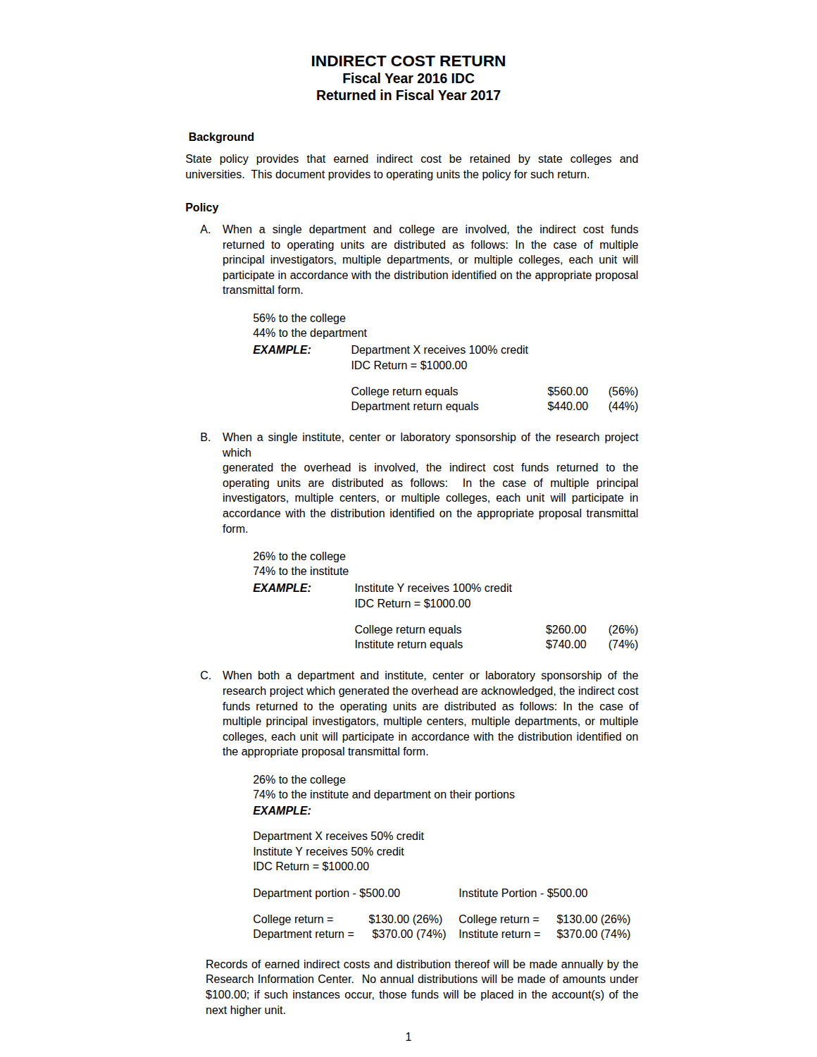INDIRECT COST RETURN Fiscal Year 2016 IDC Returned in Fiscal Year 2017
Background
State policy provides that earned indirect cost be retained by state colleges and universities. This document provides to operating units the policy for such return.
Policy
A.
When a single department and college are involved, the indirect cost funds returned to operating units are distributed as follows: In the case of multiple principal investigators, multiple departments, or multiple colleges, each unit will participate in accordance with the distribution identified on the appropriate proposal transmittal form.
56% to the college
44% to the department
| EXAMPLE: | Department X receives 100% credit | | |
| | IDC Return = $1000.00 | | |
| | College return equals | $560.00 | (56%) |
| | Department return equals | $440.00 | (44%) |
B.
When a single institute, center or laboratory sponsorship of the research project which
generated the overhead is involved, the indirect cost funds returned to the operating units are distributed as follows: In the case of multiple principal investigators, multiple centers, or multiple colleges, each unit will participate in accordance with the distribution identified on the appropriate proposal transmittal form.
26% to the college
74% to the institute
| EXAMPLE: | Institute Y receives 100% credit | | |
| | IDC Return = $1000.00 | | |
| | College return equals | $260.00 | (26%) |
| | Institute return equals | $740.00 | (74%) |
C.
When both a department and institute, center or laboratory sponsorship of the research project which generated the overhead are acknowledged, the indirect cost funds returned to the operating units are distributed as follows: In the case of multiple principal investigators, multiple centers, multiple departments, or multiple colleges, each unit will participate in accordance with the distribution identified on the appropriate proposal transmittal form.
26% to the college
74% to the institute and department on their portions
EXAMPLE:
Department X receives 50% credit
Institute Y receives 50% credit
IDC Return = $1000.00
| Department portion - $500.00 | Institute Portion - $500.00 |
| / College return = / $130.00 (26%) / | College return = | $130.00 (26%) |
| / Department return = / $370.00 (74%) / | Institute return = | $370.00 (74%) |
Records of earned indirect costs and distribution thereof will be made annually by the Research Information Center. No annual distributions will be made of amounts under $100.00; if such instances occur, those funds will be placed in the account(s) of the next higher unit.
1